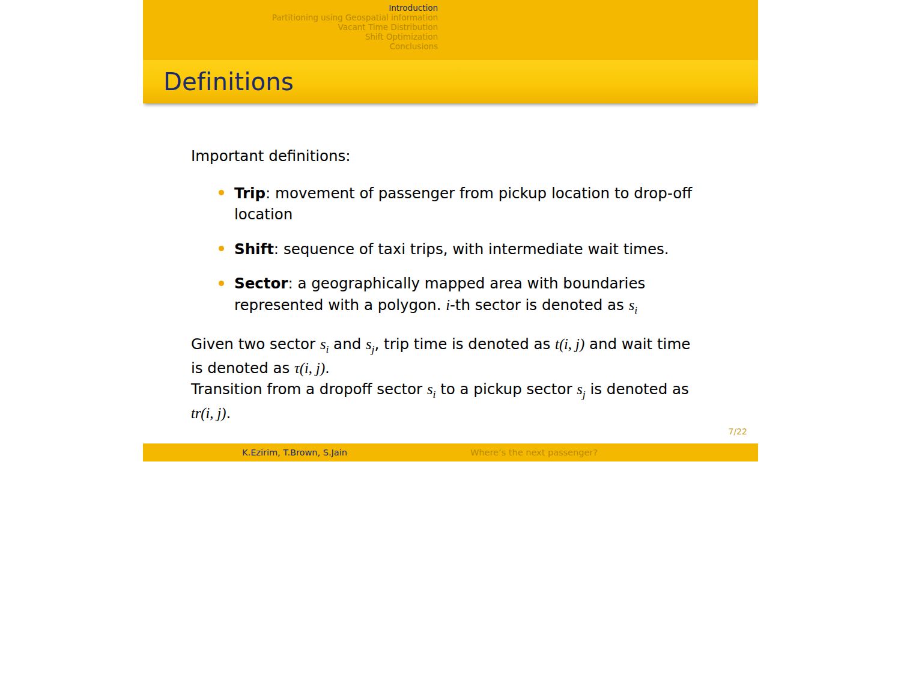Introduction
Partitioning using Geospatial information
Vacant Time Distribution
Shift Optimization
Conclusions
Definitions
Important definitions:
Trip: movement of passenger from pickup location to drop-off location
Shift: sequence of taxi trips, with intermediate wait times.
Sector: a geographically mapped area with boundaries represented with a polygon. i-th sector is denoted as si
Given two sector si and sj, trip time is denoted as t(i, j) and wait time is denoted as τ(i, j).
Transition from a dropoff sector si to a pickup sector sj is denoted as tr(i, j).
7/22
K.Ezirim, T.Brown, S.Jain
Where’s the next passenger?